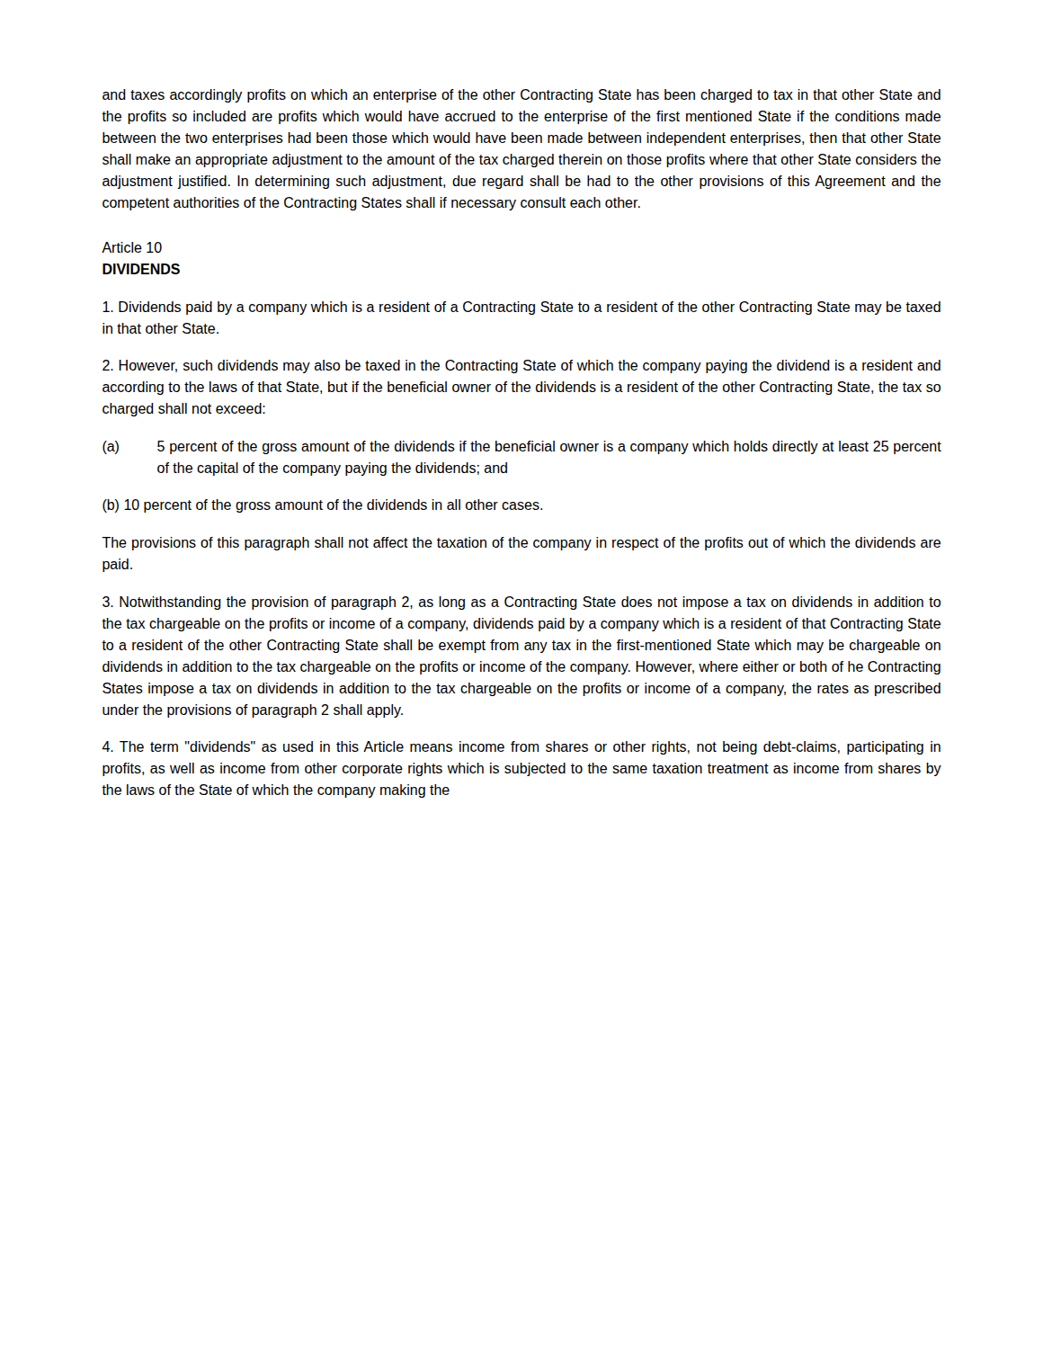and taxes accordingly profits on which an enterprise of the other Contracting State has been charged to tax in that other State and the profits so included are profits which would have accrued to the enterprise of the first mentioned State if the conditions made between the two enterprises had been those which would have been made between independent enterprises, then that other State shall make an appropriate adjustment to the amount of the tax charged therein on those profits where that other State considers the adjustment justified. In determining such adjustment, due regard shall be had to the other provisions of this Agreement and the competent authorities of the Contracting States shall if necessary consult each other.
Article 10
DIVIDENDS
1. Dividends paid by a company which is a resident of a Contracting State to a resident of the other Contracting State may be taxed in that other State.
2. However, such dividends may also be taxed in the Contracting State of which the company paying the dividend is a resident and according to the laws of that State, but if the beneficial owner of the dividends is a resident of the other Contracting State, the tax so charged shall not exceed:
(a) 5 percent of the gross amount of the dividends if the beneficial owner is a company which holds directly at least 25 percent of the capital of the company paying the dividends; and
(b) 10 percent of the gross amount of the dividends in all other cases.
The provisions of this paragraph shall not affect the taxation of the company in respect of the profits out of which the dividends are paid.
3. Notwithstanding the provision of paragraph 2, as long as a Contracting State does not impose a tax on dividends in addition to the tax chargeable on the profits or income of a company, dividends paid by a company which is a resident of that Contracting State to a resident of the other Contracting State shall be exempt from any tax in the first-mentioned State which may be chargeable on dividends in addition to the tax chargeable on the profits or income of the company. However, where either or both of he Contracting States impose a tax on dividends in addition to the tax chargeable on the profits or income of a company, the rates as prescribed under the provisions of paragraph 2 shall apply.
4. The term "dividends" as used in this Article means income from shares or other rights, not being debt-claims, participating in profits, as well as income from other corporate rights which is subjected to the same taxation treatment as income from shares by the laws of the State of which the company making the